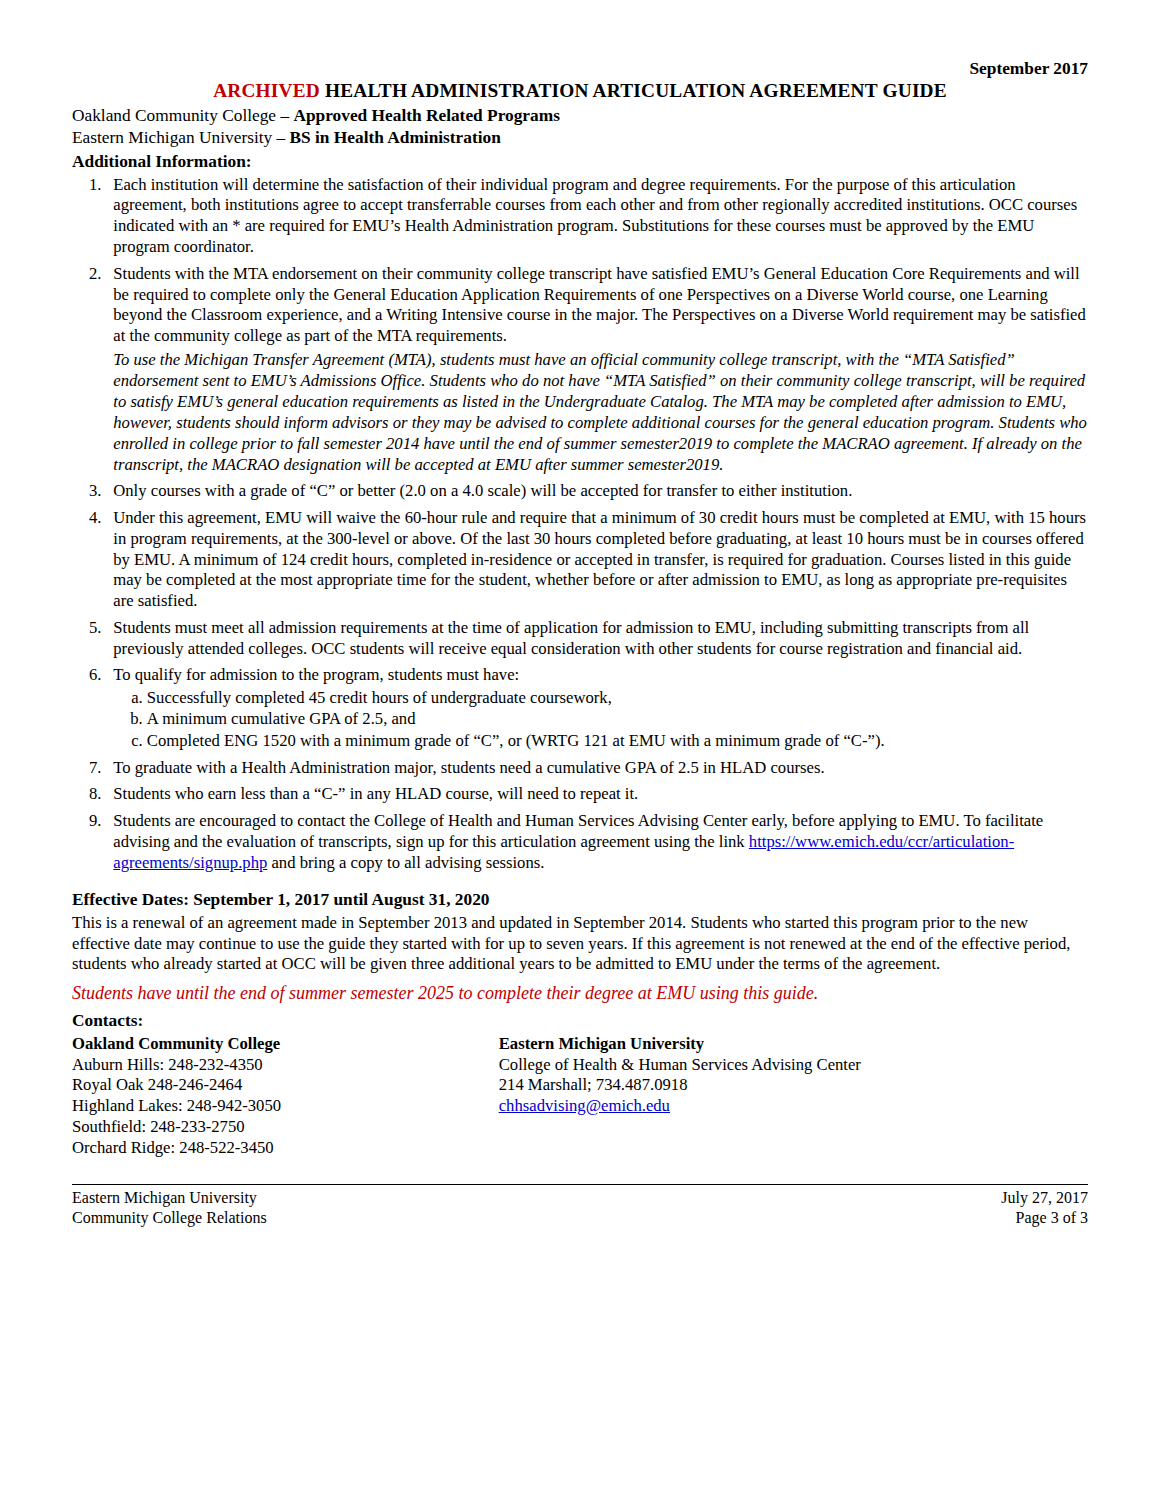September 2017
ARCHIVED HEALTH ADMINISTRATION ARTICULATION AGREEMENT GUIDE
Oakland Community College – Approved Health Related Programs
Eastern Michigan University – BS in Health Administration
Additional Information:
Each institution will determine the satisfaction of their individual program and degree requirements. For the purpose of this articulation agreement, both institutions agree to accept transferrable courses from each other and from other regionally accredited institutions. OCC courses indicated with an * are required for EMU’s Health Administration program. Substitutions for these courses must be approved by the EMU program coordinator.
Students with the MTA endorsement on their community college transcript have satisfied EMU’s General Education Core Requirements and will be required to complete only the General Education Application Requirements of one Perspectives on a Diverse World course, one Learning beyond the Classroom experience, and a Writing Intensive course in the major. The Perspectives on a Diverse World requirement may be satisfied at the community college as part of the MTA requirements. To use the Michigan Transfer Agreement (MTA), students must have an official community college transcript, with the “MTA Satisfied” endorsement sent to EMU’s Admissions Office. Students who do not have “MTA Satisfied” on their community college transcript, will be required to satisfy EMU’s general education requirements as listed in the Undergraduate Catalog. The MTA may be completed after admission to EMU, however, students should inform advisors or they may be advised to complete additional courses for the general education program. Students who enrolled in college prior to fall semester 2014 have until the end of summer semester2019 to complete the MACRAO agreement. If already on the transcript, the MACRAO designation will be accepted at EMU after summer semester2019.
Only courses with a grade of “C” or better (2.0 on a 4.0 scale) will be accepted for transfer to either institution.
Under this agreement, EMU will waive the 60-hour rule and require that a minimum of 30 credit hours must be completed at EMU, with 15 hours in program requirements, at the 300-level or above. Of the last 30 hours completed before graduating, at least 10 hours must be in courses offered by EMU. A minimum of 124 credit hours, completed in-residence or accepted in transfer, is required for graduation. Courses listed in this guide may be completed at the most appropriate time for the student, whether before or after admission to EMU, as long as appropriate pre-requisites are satisfied.
Students must meet all admission requirements at the time of application for admission to EMU, including submitting transcripts from all previously attended colleges. OCC students will receive equal consideration with other students for course registration and financial aid.
To qualify for admission to the program, students must have:
Successfully completed 45 credit hours of undergraduate coursework,
A minimum cumulative GPA of 2.5, and
Completed ENG 1520 with a minimum grade of “C”, or (WRTG 121 at EMU with a minimum grade of “C-”).
To graduate with a Health Administration major, students need a cumulative GPA of 2.5 in HLAD courses.
Students who earn less than a “C-” in any HLAD course, will need to repeat it.
Students are encouraged to contact the College of Health and Human Services Advising Center early, before applying to EMU. To facilitate advising and the evaluation of transcripts, sign up for this articulation agreement using the link https://www.emich.edu/ccr/articulation-agreements/signup.php and bring a copy to all advising sessions.
Effective Dates: September 1, 2017 until August 31, 2020
This is a renewal of an agreement made in September 2013 and updated in September 2014. Students who started this program prior to the new effective date may continue to use the guide they started with for up to seven years. If this agreement is not renewed at the end of the effective period, students who already started at OCC will be given three additional years to be admitted to EMU under the terms of the agreement.
Students have until the end of summer semester 2025 to complete their degree at EMU using this guide.
Contacts:
| Oakland Community College | Eastern Michigan University |
| Auburn Hills: 248-232-4350 | College of Health & Human Services Advising Center |
| Royal Oak 248-246-2464 | 214 Marshall; 734.487.0918 |
| Highland Lakes: 248-942-3050 | chhsadvising@emich.edu |
| Southfield: 248-233-2750 | |
| Orchard Ridge: 248-522-3450 | |
| Eastern Michigan University | July 27, 2017 |
| Community College Relations | Page 3 of 3 |